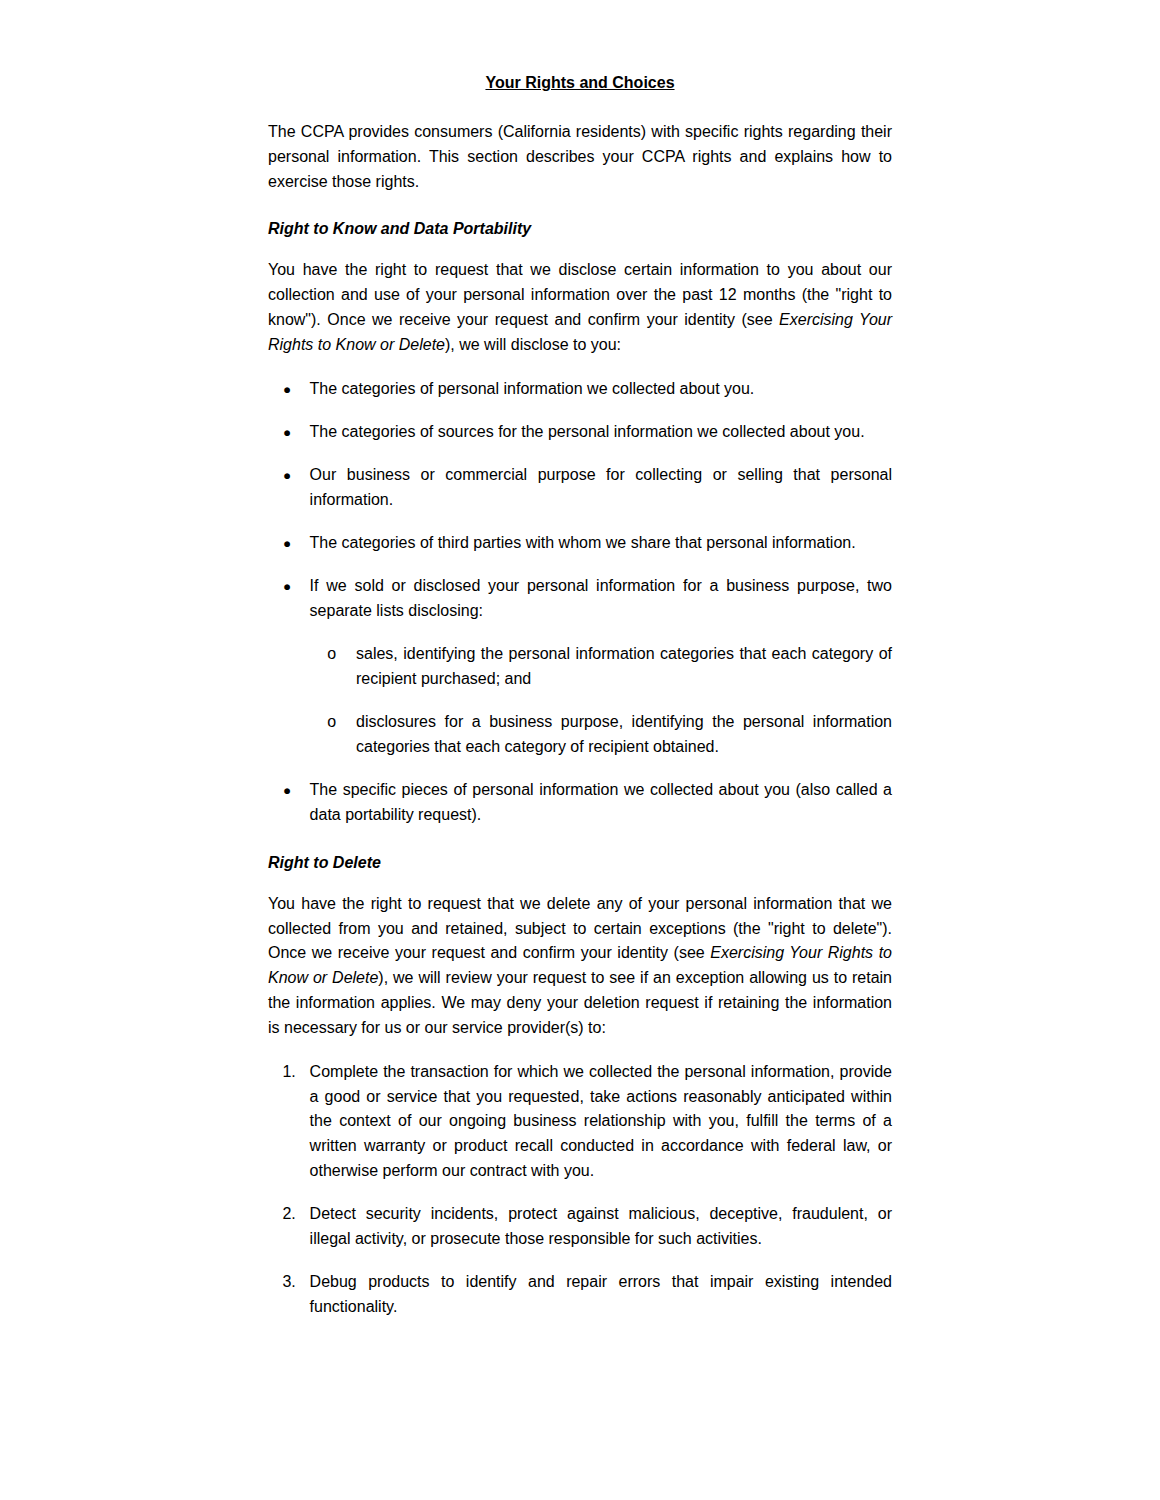Your Rights and Choices
The CCPA provides consumers (California residents) with specific rights regarding their personal information. This section describes your CCPA rights and explains how to exercise those rights.
Right to Know and Data Portability
You have the right to request that we disclose certain information to you about our collection and use of your personal information over the past 12 months (the "right to know"). Once we receive your request and confirm your identity (see Exercising Your Rights to Know or Delete), we will disclose to you:
The categories of personal information we collected about you.
The categories of sources for the personal information we collected about you.
Our business or commercial purpose for collecting or selling that personal information.
The categories of third parties with whom we share that personal information.
If we sold or disclosed your personal information for a business purpose, two separate lists disclosing:
sales, identifying the personal information categories that each category of recipient purchased; and
disclosures for a business purpose, identifying the personal information categories that each category of recipient obtained.
The specific pieces of personal information we collected about you (also called a data portability request).
Right to Delete
You have the right to request that we delete any of your personal information that we collected from you and retained, subject to certain exceptions (the "right to delete"). Once we receive your request and confirm your identity (see Exercising Your Rights to Know or Delete), we will review your request to see if an exception allowing us to retain the information applies. We may deny your deletion request if retaining the information is necessary for us or our service provider(s) to:
Complete the transaction for which we collected the personal information, provide a good or service that you requested, take actions reasonably anticipated within the context of our ongoing business relationship with you, fulfill the terms of a written warranty or product recall conducted in accordance with federal law, or otherwise perform our contract with you.
Detect security incidents, protect against malicious, deceptive, fraudulent, or illegal activity, or prosecute those responsible for such activities.
Debug products to identify and repair errors that impair existing intended functionality.